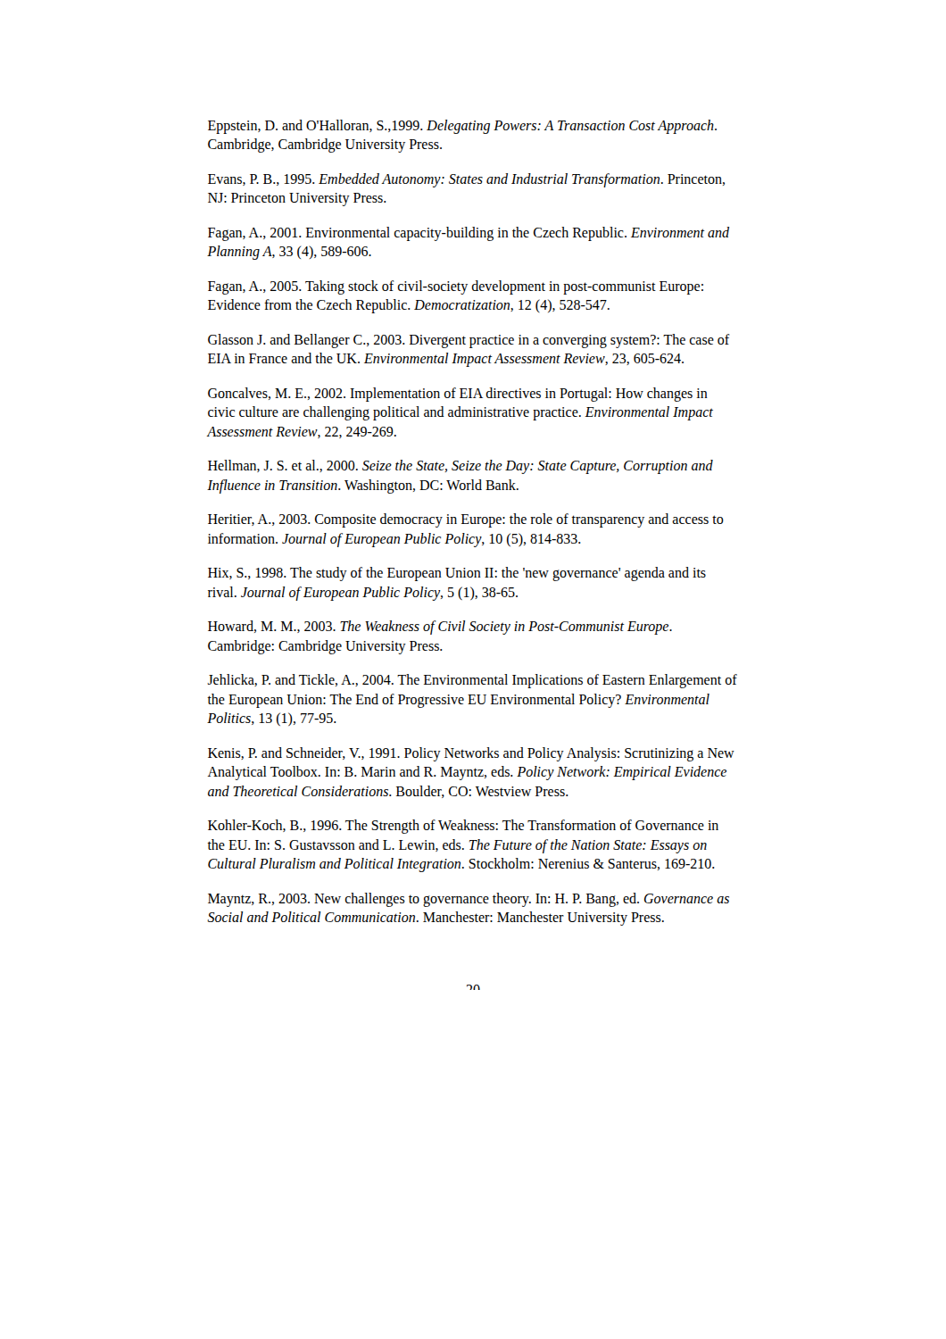Eppstein, D. and O'Halloran, S.,1999. Delegating Powers: A Transaction Cost Approach. Cambridge, Cambridge University Press.
Evans, P. B., 1995. Embedded Autonomy: States and Industrial Transformation. Princeton, NJ: Princeton University Press.
Fagan, A., 2001. Environmental capacity-building in the Czech Republic. Environment and Planning A, 33 (4), 589-606.
Fagan, A., 2005. Taking stock of civil-society development in post-communist Europe: Evidence from the Czech Republic. Democratization, 12 (4), 528-547.
Glasson J. and Bellanger C., 2003. Divergent practice in a converging system?: The case of EIA in France and the UK. Environmental Impact Assessment Review, 23, 605-624.
Goncalves, M. E., 2002. Implementation of EIA directives in Portugal: How changes in civic culture are challenging political and administrative practice. Environmental Impact Assessment Review, 22, 249-269.
Hellman, J. S. et al., 2000. Seize the State, Seize the Day: State Capture, Corruption and Influence in Transition. Washington, DC: World Bank.
Heritier, A., 2003. Composite democracy in Europe: the role of transparency and access to information. Journal of European Public Policy, 10 (5), 814-833.
Hix, S., 1998. The study of the European Union II: the 'new governance' agenda and its rival. Journal of European Public Policy, 5 (1), 38-65.
Howard, M. M., 2003. The Weakness of Civil Society in Post-Communist Europe. Cambridge: Cambridge University Press.
Jehlicka, P. and Tickle, A., 2004. The Environmental Implications of Eastern Enlargement of the European Union: The End of Progressive EU Environmental Policy? Environmental Politics, 13 (1), 77-95.
Kenis, P. and Schneider, V., 1991. Policy Networks and Policy Analysis: Scrutinizing a New Analytical Toolbox. In: B. Marin and R. Mayntz, eds. Policy Network: Empirical Evidence and Theoretical Considerations. Boulder, CO: Westview Press.
Kohler-Koch, B., 1996. The Strength of Weakness: The Transformation of Governance in the EU. In: S. Gustavsson and L. Lewin, eds. The Future of the Nation State: Essays on Cultural Pluralism and Political Integration. Stockholm: Nerenius & Santerus, 169-210.
Mayntz, R., 2003. New challenges to governance theory. In: H. P. Bang, ed. Governance as Social and Political Communication. Manchester: Manchester University Press.
20